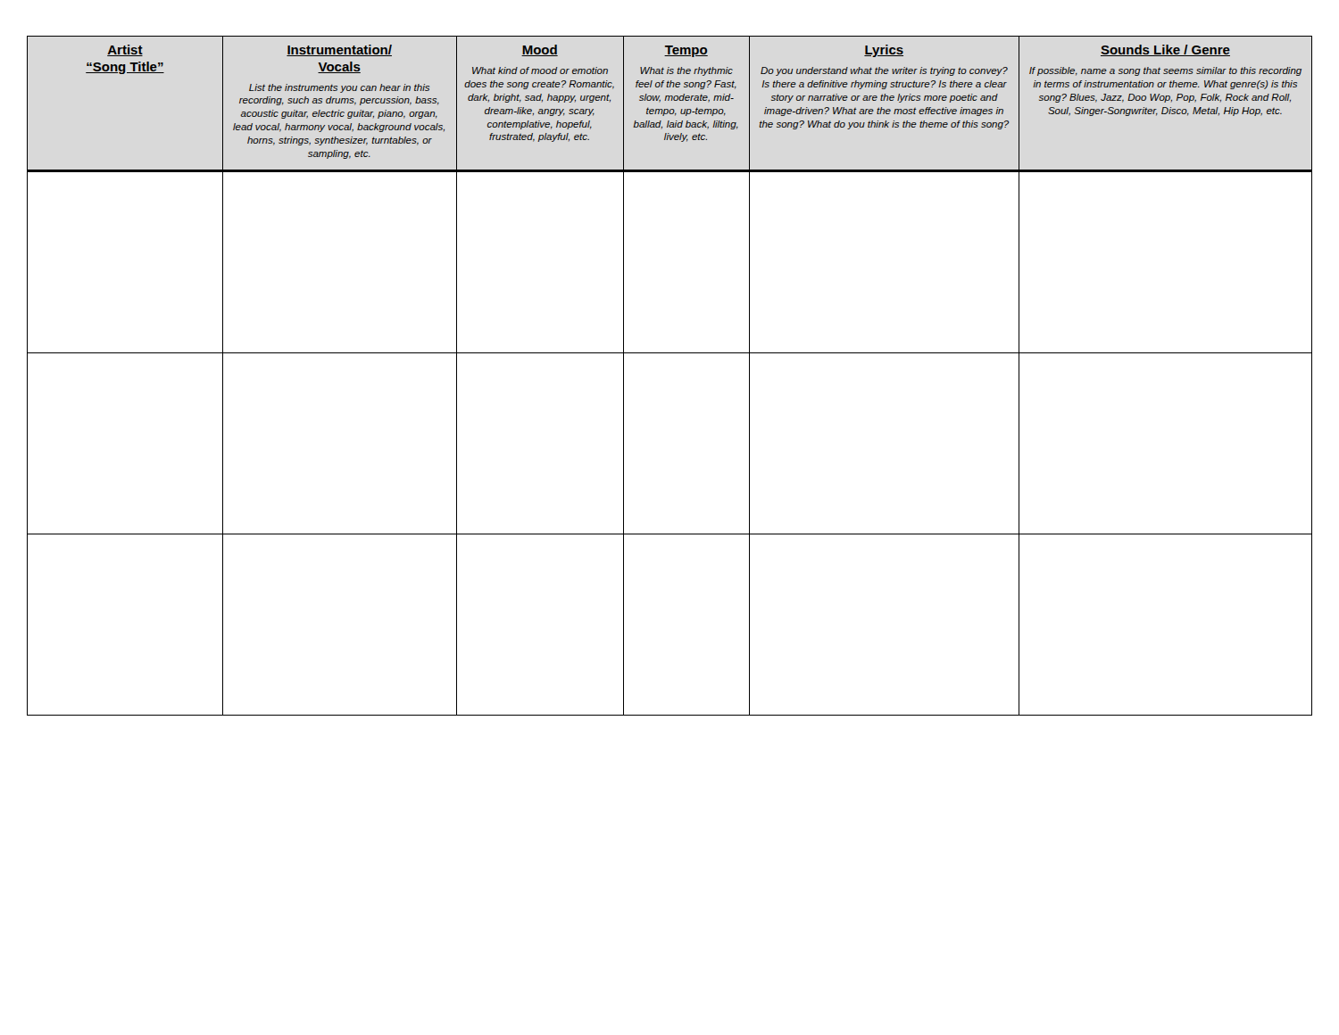| Artist “Song Title” | Instrumentation/ Vocals List the instruments you can hear in this recording, such as drums, percussion, bass, acoustic guitar, electric guitar, piano, organ, lead vocal, harmony vocal, background vocals, horns, strings, synthesizer, turntables, or sampling, etc. | Mood What kind of mood or emotion does the song create? Romantic, dark, bright, sad, happy, urgent, dream-like, angry, scary, contemplative, hopeful, frustrated, playful, etc. | Tempo What is the rhythmic feel of the song? Fast, slow, moderate, mid-tempo, up-tempo, ballad, laid back, lilting, lively, etc. | Lyrics Do you understand what the writer is trying to convey? Is there a definitive rhyming structure? Is there a clear story or narrative or are the lyrics more poetic and image-driven? What are the most effective images in the song? What do you think is the theme of this song? | Sounds Like / Genre If possible, name a song that seems similar to this recording in terms of instrumentation or theme. What genre(s) is this song? Blues, Jazz, Doo Wop, Pop, Folk, Rock and Roll, Soul, Singer-Songwriter, Disco, Metal, Hip Hop, etc. |
| --- | --- | --- | --- | --- | --- |